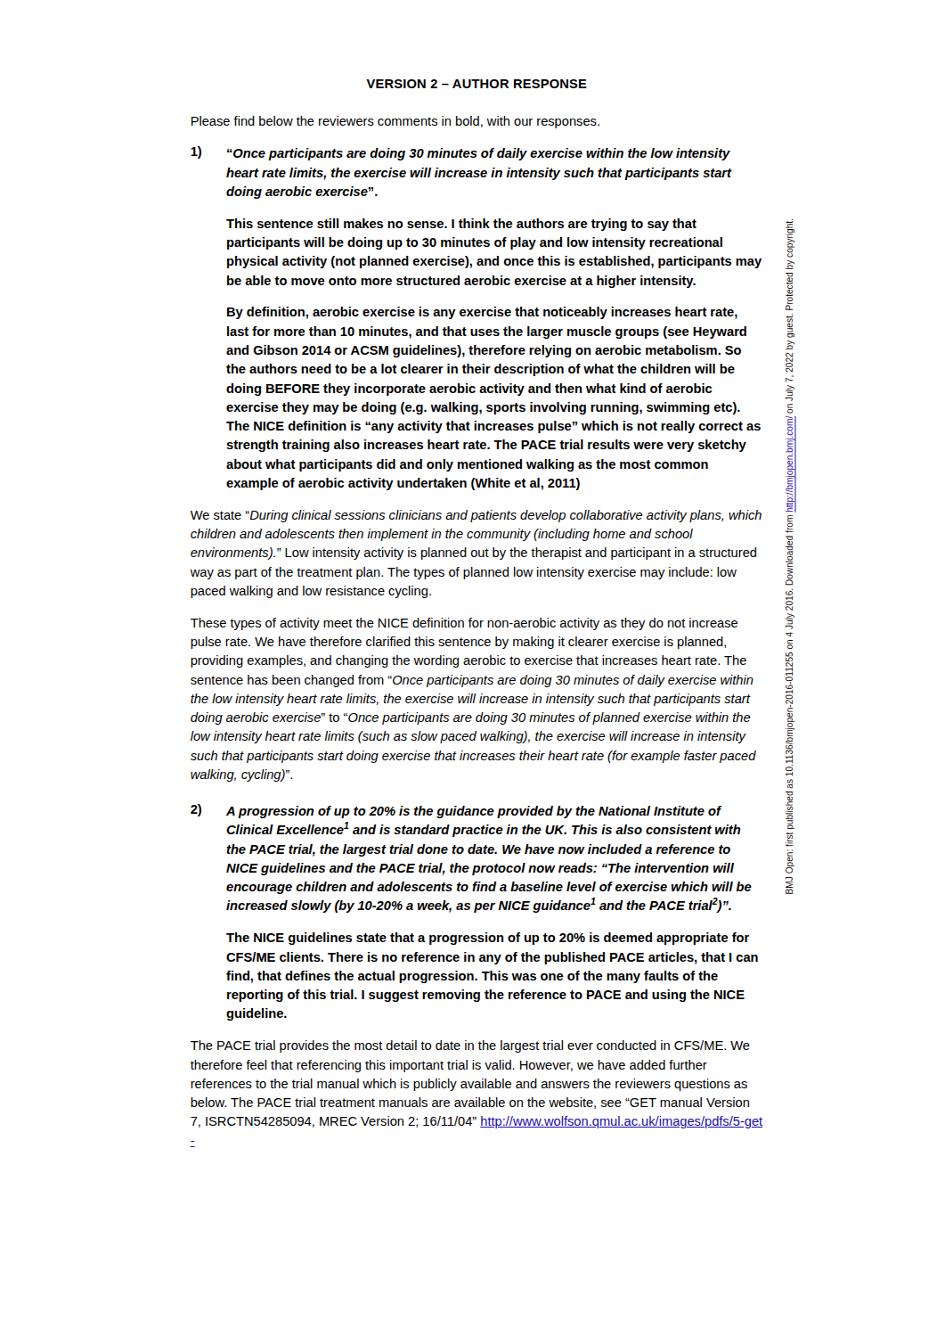BMJ Open: first published as 10.1136/bmjopen-2016-011255 on 4 July 2016. Downloaded from http://bmjopen.bmj.com/ on July 7, 2022 by guest. Protected by copyright.
VERSION 2 – AUTHOR RESPONSE
Please find below the reviewers comments in bold, with our responses.
1)
“Once participants are doing 30 minutes of daily exercise within the low intensity heart rate limits, the exercise will increase in intensity such that participants start doing aerobic exercise”.
This sentence still makes no sense. I think the authors are trying to say that participants will be doing up to 30 minutes of play and low intensity recreational physical activity (not planned exercise), and once this is established, participants may be able to move onto more structured aerobic exercise at a higher intensity.
By definition, aerobic exercise is any exercise that noticeably increases heart rate, last for more than 10 minutes, and that uses the larger muscle groups (see Heyward and Gibson 2014 or ACSM guidelines), therefore relying on aerobic metabolism. So the authors need to be a lot clearer in their description of what the children will be doing BEFORE they incorporate aerobic activity and then what kind of aerobic exercise they may be doing (e.g. walking, sports involving running, swimming etc). The NICE definition is “any activity that increases pulse” which is not really correct as strength training also increases heart rate. The PACE trial results were very sketchy about what participants did and only mentioned walking as the most common example of aerobic activity undertaken (White et al, 2011)
We state “During clinical sessions clinicians and patients develop collaborative activity plans, which children and adolescents then implement in the community (including home and school environments).” Low intensity activity is planned out by the therapist and participant in a structured way as part of the treatment plan. The types of planned low intensity exercise may include: low paced walking and low resistance cycling.
These types of activity meet the NICE definition for non-aerobic activity as they do not increase pulse rate. We have therefore clarified this sentence by making it clearer exercise is planned, providing examples, and changing the wording aerobic to exercise that increases heart rate. The sentence has been changed from “Once participants are doing 30 minutes of daily exercise within the low intensity heart rate limits, the exercise will increase in intensity such that participants start doing aerobic exercise” to “Once participants are doing 30 minutes of planned exercise within the low intensity heart rate limits (such as slow paced walking), the exercise will increase in intensity such that participants start doing exercise that increases their heart rate (for example faster paced walking, cycling)”.
2)
A progression of up to 20% is the guidance provided by the National Institute of Clinical Excellence1 and is standard practice in the UK. This is also consistent with the PACE trial, the largest trial done to date. We have now included a reference to NICE guidelines and the PACE trial, the protocol now reads: “The intervention will encourage children and adolescents to find a baseline level of exercise which will be increased slowly (by 10-20% a week, as per NICE guidance1 and the PACE trial2)”.
The NICE guidelines state that a progression of up to 20% is deemed appropriate for CFS/ME clients. There is no reference in any of the published PACE articles, that I can find, that defines the actual progression. This was one of the many faults of the reporting of this trial. I suggest removing the reference to PACE and using the NICE guideline.
The PACE trial provides the most detail to date in the largest trial ever conducted in CFS/ME. We therefore feel that referencing this important trial is valid. However, we have added further references to the trial manual which is publicly available and answers the reviewers questions as below. The PACE trial treatment manuals are available on the website, see “GET manual Version 7, ISRCTN54285094, MREC Version 2; 16/11/04” http://www.wolfson.qmul.ac.uk/images/pdfs/5-get-